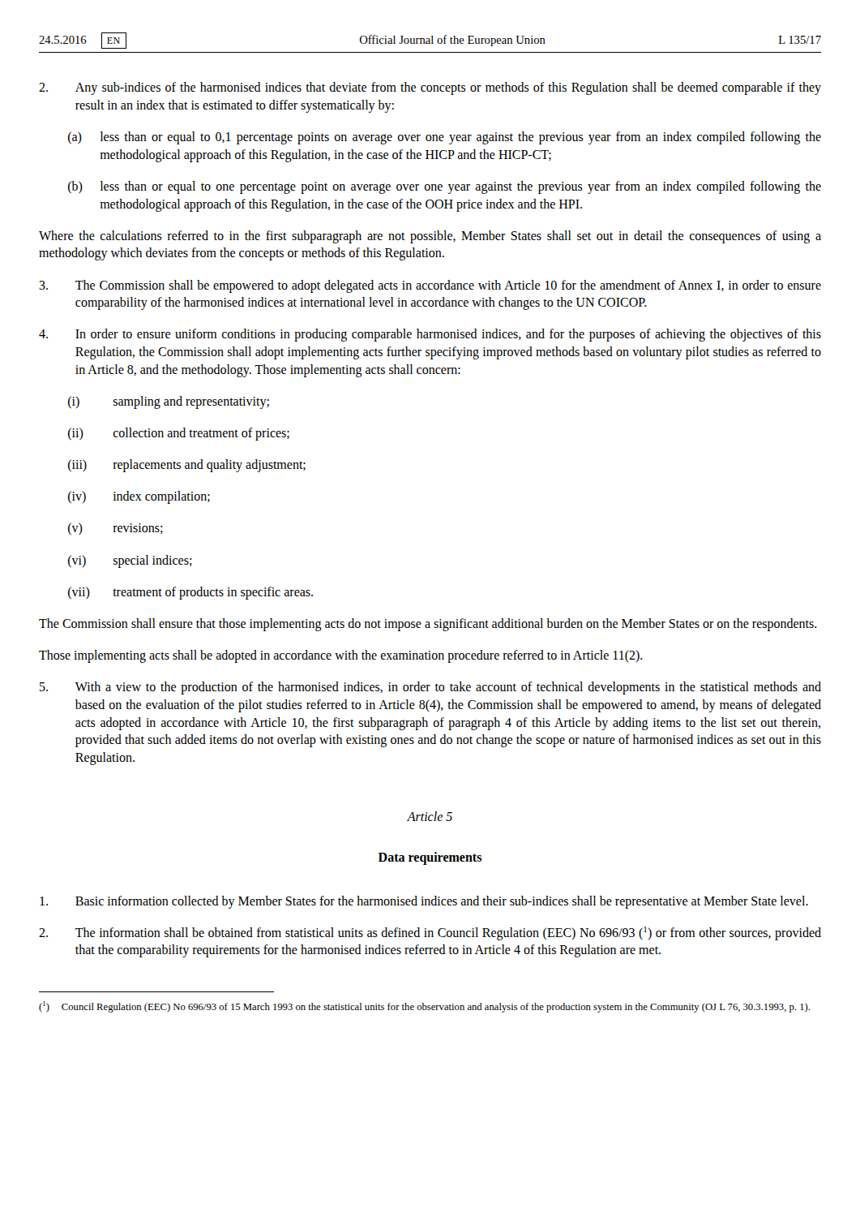24.5.2016 EN Official Journal of the European Union L 135/17
2.
Any sub-indices of the harmonised indices that deviate from the concepts or methods of this Regulation shall be deemed comparable if they result in an index that is estimated to differ systematically by:
(a)
less than or equal to 0,1 percentage points on average over one year against the previous year from an index compiled following the methodological approach of this Regulation, in the case of the HICP and the HICP-CT;
(b)
less than or equal to one percentage point on average over one year against the previous year from an index compiled following the methodological approach of this Regulation, in the case of the OOH price index and the HPI.
Where the calculations referred to in the first subparagraph are not possible, Member States shall set out in detail the consequences of using a methodology which deviates from the concepts or methods of this Regulation.
3.
The Commission shall be empowered to adopt delegated acts in accordance with Article 10 for the amendment of Annex I, in order to ensure comparability of the harmonised indices at international level in accordance with changes to the UN COICOP.
4.
In order to ensure uniform conditions in producing comparable harmonised indices, and for the purposes of achieving the objectives of this Regulation, the Commission shall adopt implementing acts further specifying improved methods based on voluntary pilot studies as referred to in Article 8, and the methodology. Those implementing acts shall concern:
(i)
sampling and representativity;
(ii)
collection and treatment of prices;
(iii)
replacements and quality adjustment;
(iv)
index compilation;
(v)
revisions;
(vi)
special indices;
(vii)
treatment of products in specific areas.
The Commission shall ensure that those implementing acts do not impose a significant additional burden on the Member States or on the respondents.
Those implementing acts shall be adopted in accordance with the examination procedure referred to in Article 11(2).
5.
With a view to the production of the harmonised indices, in order to take account of technical developments in the statistical methods and based on the evaluation of the pilot studies referred to in Article 8(4), the Commission shall be empowered to amend, by means of delegated acts adopted in accordance with Article 10, the first subparagraph of paragraph 4 of this Article by adding items to the list set out therein, provided that such added items do not overlap with existing ones and do not change the scope or nature of harmonised indices as set out in this Regulation.
Article 5
Data requirements
1.
Basic information collected by Member States for the harmonised indices and their sub-indices shall be representative at Member State level.
2.
The information shall be obtained from statistical units as defined in Council Regulation (EEC) No 696/93 (1) or from other sources, provided that the comparability requirements for the harmonised indices referred to in Article 4 of this Regulation are met.
(1)
Council Regulation (EEC) No 696/93 of 15 March 1993 on the statistical units for the observation and analysis of the production system in the Community (OJ L 76, 30.3.1993, p. 1).